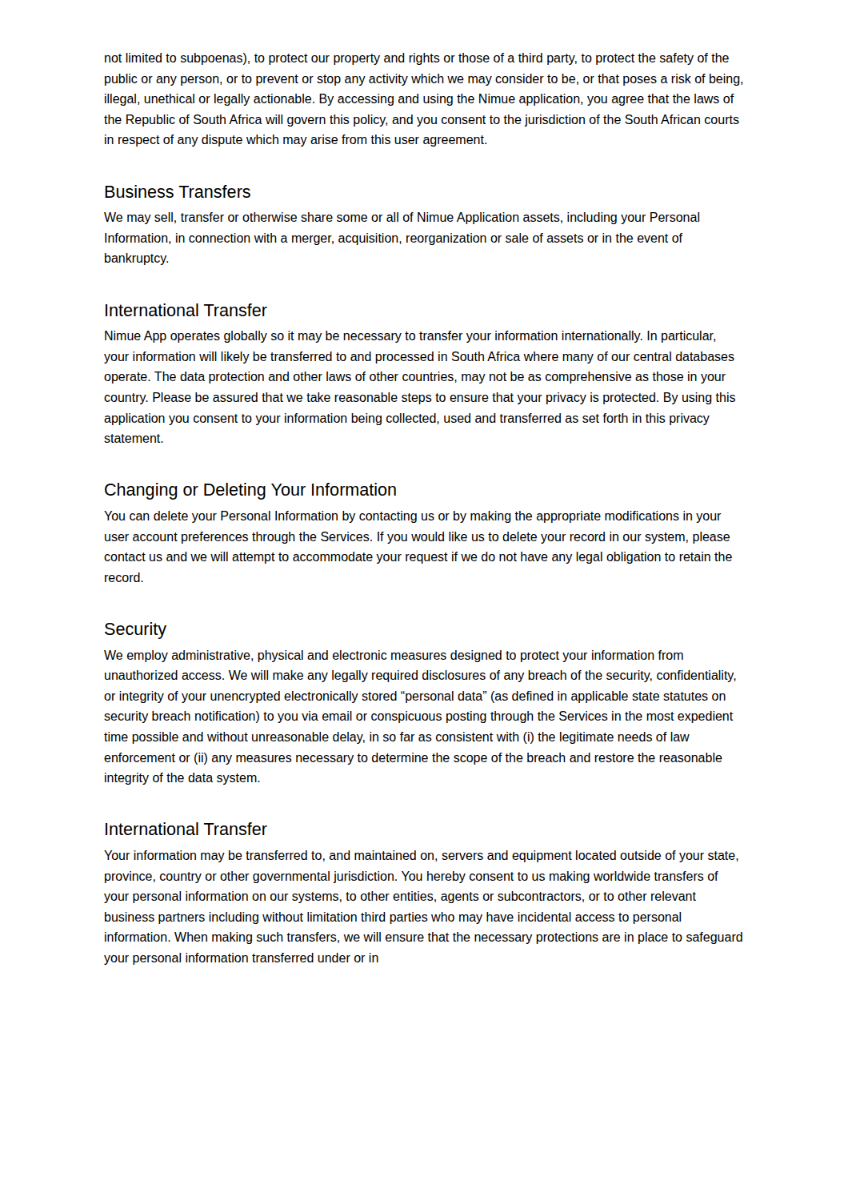not limited to subpoenas), to protect our property and rights or those of a third party, to protect the safety of the public or any person, or to prevent or stop any activity which we may consider to be, or that poses a risk of being, illegal, unethical or legally actionable. By accessing and using the Nimue application, you agree that the laws of the Republic of South Africa will govern this policy, and you consent to the jurisdiction of the South African courts in respect of any dispute which may arise from this user agreement.
Business Transfers
We may sell, transfer or otherwise share some or all of Nimue Application assets, including your Personal Information, in connection with a merger, acquisition, reorganization or sale of assets or in the event of bankruptcy.
International Transfer
Nimue App operates globally so it may be necessary to transfer your information internationally. In particular, your information will likely be transferred to and processed in South Africa where many of our central databases operate. The data protection and other laws of other countries, may not be as comprehensive as those in your country. Please be assured that we take reasonable steps to ensure that your privacy is protected. By using this application you consent to your information being collected, used and transferred as set forth in this privacy statement.
Changing or Deleting Your Information
You can delete your Personal Information by contacting us or by making the appropriate modifications in your user account preferences through the Services. If you would like us to delete your record in our system, please contact us and we will attempt to accommodate your request if we do not have any legal obligation to retain the record.
Security
We employ administrative, physical and electronic measures designed to protect your information from unauthorized access. We will make any legally required disclosures of any breach of the security, confidentiality, or integrity of your unencrypted electronically stored “personal data” (as defined in applicable state statutes on security breach notification) to you via email or conspicuous posting through the Services in the most expedient time possible and without unreasonable delay, in so far as consistent with (i) the legitimate needs of law enforcement or (ii) any measures necessary to determine the scope of the breach and restore the reasonable integrity of the data system.
International Transfer
Your information may be transferred to, and maintained on, servers and equipment located outside of your state, province, country or other governmental jurisdiction. You hereby consent to us making worldwide transfers of your personal information on our systems, to other entities, agents or subcontractors, or to other relevant business partners including without limitation third parties who may have incidental access to personal information. When making such transfers, we will ensure that the necessary protections are in place to safeguard your personal information transferred under or in